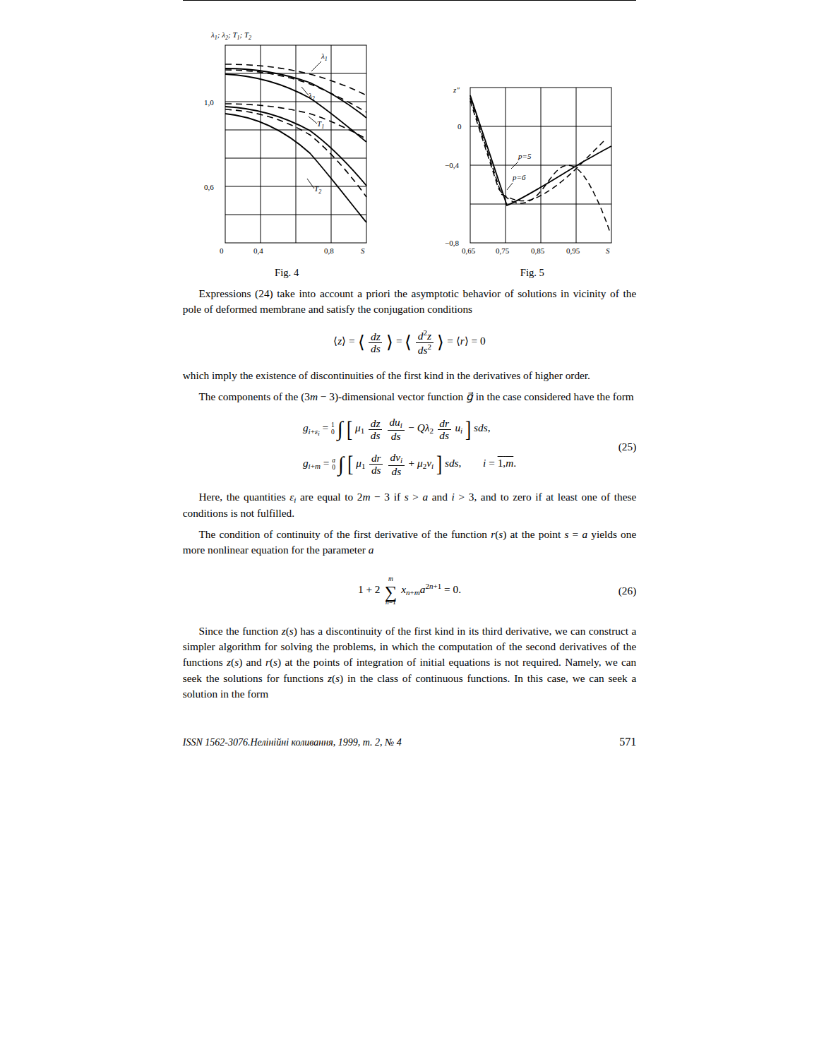λ1; λ2; T1; T2 1,0 0,6 0 0,4 0,8 S λ1 λ2 T1 T2
Fig. 4
z″ 0 −0,4 −0,8 0,65 0,75 0,85 0,95 S p=5 p=6
Fig. 5
Expressions (24) take into account a priori the asymptotic behavior of solutions in vicinity of the pole of deformed membrane and satisfy the conjugation conditions
⟨z⟩ = ⟨ dz ds ⟩ = ⟨ d 2 z ds 2 ⟩ = ⟨r⟩ = 0
which imply the existence of discontinuities of the first kind in the derivatives of higher order.
The components of the (3m − 3)-dimensional vector function g⃗ in the case considered have the form
(25)
gi+εi = 10∫ [ μ 1 dz ds du i ds − Qλ 2 dr ds ui ] sds,
gi+m = a 0∫ [ μ 1 dr ds dv i ds + μ 2 vi ] sds, i = 1,m.
Here, the quantities εi are equal to 2m − 3 if s > a and i > 3, and to zero if at least one of these conditions is not fulfilled.
The condition of continuity of the first derivative of the function r(s) at the point s = a yields one more nonlinear equation for the parameter a
(26) 1 + 2 m ∑ n=1 xn+m a 2n+1 = 0.
Since the function z(s) has a discontinuity of the first kind in its third derivative, we can construct a simpler algorithm for solving the problems, in which the computation of the second derivatives of the functions z(s) and r(s) at the points of integration of initial equations is not required. Namely, we can seek the solutions for functions z(s) in the class of continuous functions. In this case, we can seek a solution in the form
ISSN 1562-3076.Нелінійні коливання, 1999, т. 2, № 4
571